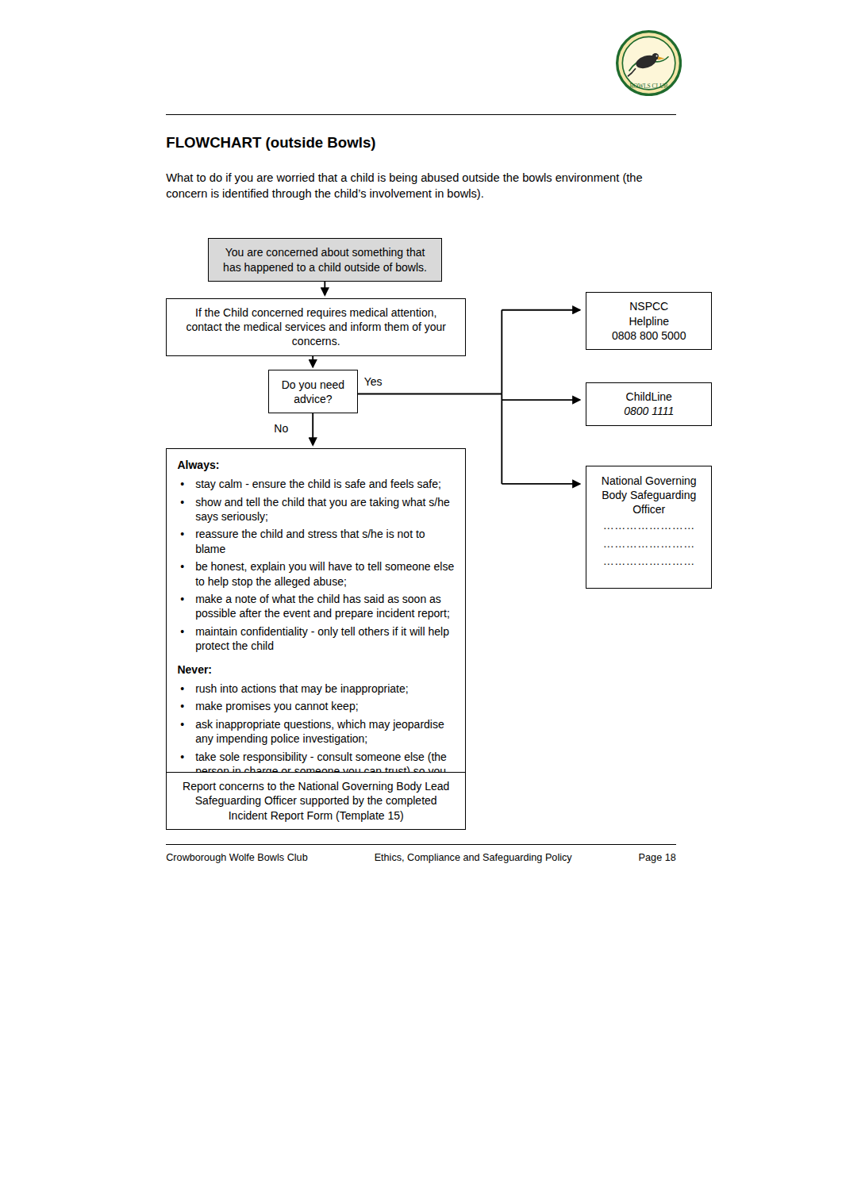BOWLS CLUB
FLOWCHART (outside Bowls)
What to do if you are worried that a child is being abused outside the bowls environment (the concern is identified through the child’s involvement in bowls).
You are concerned about something that has happened to a child outside of bowls.
If the Child concerned requires medical attention, contact the medical services and inform them of your concerns.
Do you need advice?
Yes No
Always:
stay calm - ensure the child is safe and feels safe;
show and tell the child that you are taking what s/he says seriously;
reassure the child and stress that s/he is not to blame
be honest, explain you will have to tell someone else to help stop the alleged abuse;
make a note of what the child has said as soon as possible after the event and prepare incident report;
maintain confidentiality - only tell others if it will help protect the child
Never:
rush into actions that may be inappropriate;
make promises you cannot keep;
ask inappropriate questions, which may jeopardise any impending police investigation;
take sole responsibility - consult someone else (the person in charge or someone you can trust) so you can begin to protect the child and gain support for yourself
Report concerns to the National Governing Body Lead Safeguarding Officer supported by the completed Incident Report Form (Template 15)
NSPCC
Helpline
0808 800 5000
ChildLine
0800 1111
National Governing Body Safeguarding Officer
……………………
……………………
……………………
Crowborough Wolfe Bowls Club Ethics, Compliance and Safeguarding Policy Page 18